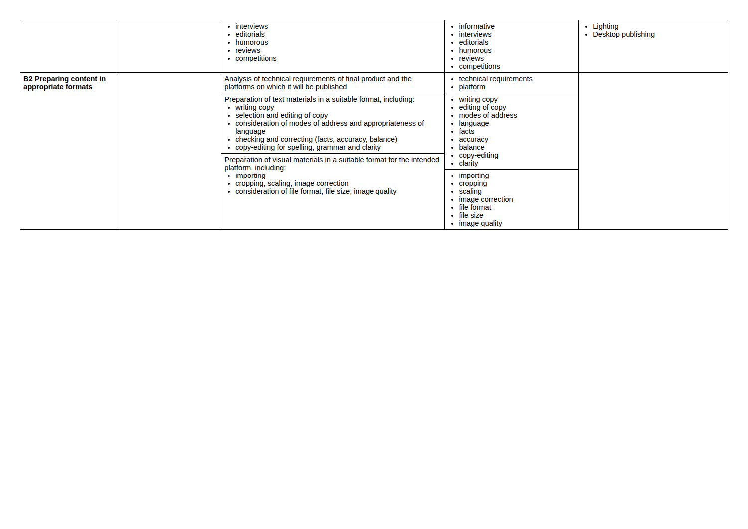| | | interviews editorials humorous reviews competitions | informative interviews editorials humorous reviews competitions | Lighting Desktop publishing |
| B2 Preparing content in appropriate formats | | / Analysis of technical requirements of final product and the platforms on which it will be published / / Preparation of text materials in a suitable format, including: writing copy selection and editing of copy consideration of modes of address and appropriateness of language checking and correcting (facts, accuracy, balance) copy-editing for spelling, grammar and clarity / / Preparation of visual materials in a suitable format for the intended platform, including: importing cropping, scaling, image correction consideration of file format, file size, image quality / | / technical requirements platform / / writing copy editing of copy modes of address language facts accuracy balance copy-editing clarity / / importing cropping scaling image correction file format file size image quality / | |